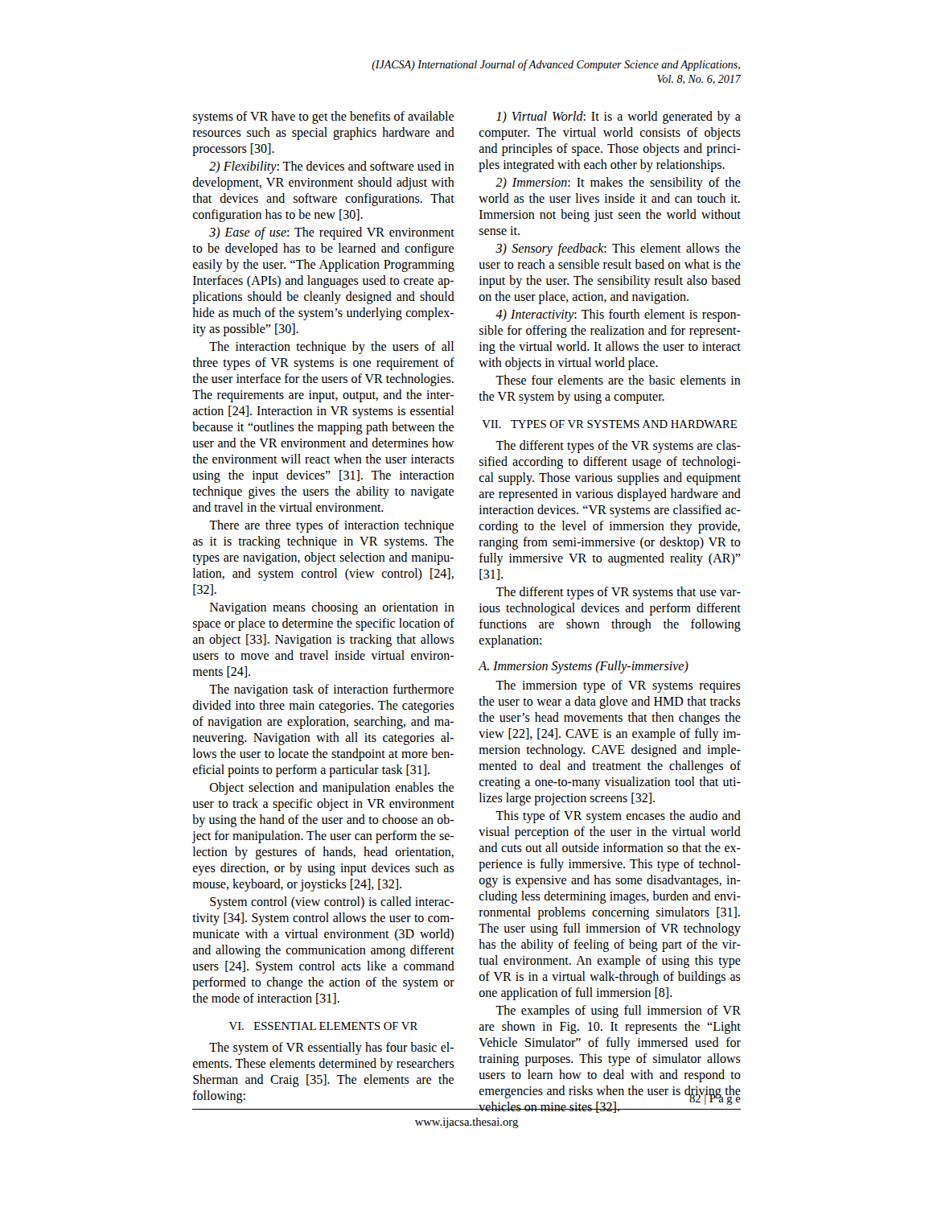(IJACSA) International Journal of Advanced Computer Science and Applications,
Vol. 8, No. 6, 2017
systems of VR have to get the benefits of available resources such as special graphics hardware and processors [30].
2) Flexibility: The devices and software used in development, VR environment should adjust with that devices and software configurations. That configuration has to be new [30].
3) Ease of use: The required VR environment to be developed has to be learned and configure easily by the user. “The Application Programming Interfaces (APIs) and languages used to create applications should be cleanly designed and should hide as much of the system’s underlying complexity as possible” [30].
The interaction technique by the users of all three types of VR systems is one requirement of the user interface for the users of VR technologies. The requirements are input, output, and the interaction [24]. Interaction in VR systems is essential because it “outlines the mapping path between the user and the VR environment and determines how the environment will react when the user interacts using the input devices” [31]. The interaction technique gives the users the ability to navigate and travel in the virtual environment.
There are three types of interaction technique as it is tracking technique in VR systems. The types are navigation, object selection and manipulation, and system control (view control) [24], [32].
Navigation means choosing an orientation in space or place to determine the specific location of an object [33]. Navigation is tracking that allows users to move and travel inside virtual environments [24].
The navigation task of interaction furthermore divided into three main categories. The categories of navigation are exploration, searching, and maneuvering. Navigation with all its categories allows the user to locate the standpoint at more beneficial points to perform a particular task [31].
Object selection and manipulation enables the user to track a specific object in VR environment by using the hand of the user and to choose an object for manipulation. The user can perform the selection by gestures of hands, head orientation, eyes direction, or by using input devices such as mouse, keyboard, or joysticks [24], [32].
System control (view control) is called interactivity [34]. System control allows the user to communicate with a virtual environment (3D world) and allowing the communication among different users [24]. System control acts like a command performed to change the action of the system or the mode of interaction [31].
VI. Essential Elements of VR
The system of VR essentially has four basic elements. These elements determined by researchers Sherman and Craig [35]. The elements are the following:
1) Virtual World: It is a world generated by a computer. The virtual world consists of objects and principles of space. Those objects and principles integrated with each other by relationships.
2) Immersion: It makes the sensibility of the world as the user lives inside it and can touch it. Immersion not being just seen the world without sense it.
3) Sensory feedback: This element allows the user to reach a sensible result based on what is the input by the user. The sensibility result also based on the user place, action, and navigation.
4) Interactivity: This fourth element is responsible for offering the realization and for representing the virtual world. It allows the user to interact with objects in virtual world place.
These four elements are the basic elements in the VR system by using a computer.
VII. Types of VR Systems and Hardware
The different types of the VR systems are classified according to different usage of technological supply. Those various supplies and equipment are represented in various displayed hardware and interaction devices. “VR systems are classified according to the level of immersion they provide, ranging from semi-immersive (or desktop) VR to fully immersive VR to augmented reality (AR)” [31].
The different types of VR systems that use various technological devices and perform different functions are shown through the following explanation:
A. Immersion Systems (Fully-immersive)
The immersion type of VR systems requires the user to wear a data glove and HMD that tracks the user’s head movements that then changes the view [22], [24]. CAVE is an example of fully immersion technology. CAVE designed and implemented to deal and treatment the challenges of creating a one-to-many visualization tool that utilizes large projection screens [32].
This type of VR system encases the audio and visual perception of the user in the virtual world and cuts out all outside information so that the experience is fully immersive. This type of technology is expensive and has some disadvantages, including less determining images, burden and environmental problems concerning simulators [31]. The user using full immersion of VR technology has the ability of feeling of being part of the virtual environment. An example of using this type of VR is in a virtual walk-through of buildings as one application of full immersion [8].
The examples of using full immersion of VR are shown in Fig. 10. It represents the “Light Vehicle Simulator” of fully immersed used for training purposes. This type of simulator allows users to learn how to deal with and respond to emergencies and risks when the user is driving the vehicles on mine sites [32].
82 | P a g e
www.ijacsa.thesai.org